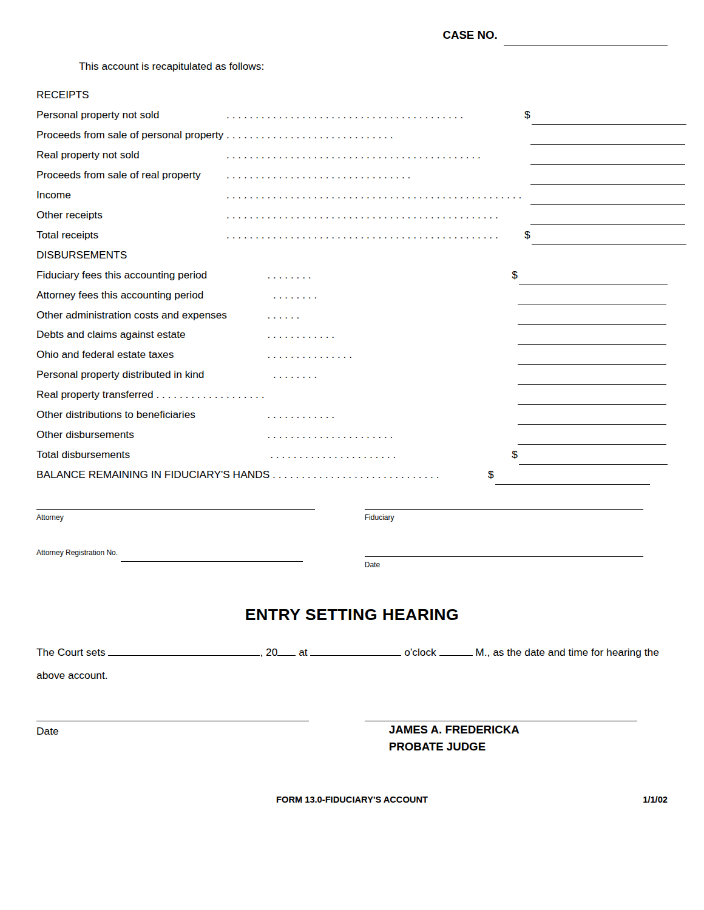CASE NO.
This account is recapitulated as follows:
RECEIPTS
| Personal property not sold | . . . . . . . . . . . . . . . . . . . . . . . . . . . . . . . . . . . . . . . . . | $ |
| Proceeds from sale of personal property | . . . . . . . . . . . . . . . . . . . . . . . . . . . . . | |
| Real property not sold | . . . . . . . . . . . . . . . . . . . . . . . . . . . . . . . . . . . . . . . . . . . . | |
| Proceeds from sale of real property | . . . . . . . . . . . . . . . . . . . . . . . . . . . . . . . . | |
| Income | . . . . . . . . . . . . . . . . . . . . . . . . . . . . . . . . . . . . . . . . . . . . . . . . . . . | |
| Other receipts | . . . . . . . . . . . . . . . . . . . . . . . . . . . . . . . . . . . . . . . . . . . . . . . | |
| Total receipts | . . . . . . . . . . . . . . . . . . . . . . . . . . . . . . . . . . . . . . . . . . . . . . . | $ |
DISBURSEMENTS
| Fiduciary fees this accounting period | . . . . . . . . | $ | |
| Attorney fees this accounting period | . . . . . . . . | | |
| Other administration costs and expenses | . . . . . . | | |
| Debts and claims against estate | . . . . . . . . . . . . | | |
| Ohio and federal estate taxes | . . . . . . . . . . . . . . . | | |
| Personal property distributed in kind | . . . . . . . . | | |
| Real property transferred . . . . . . . . . . . . . . . . . . . | | | |
| Other distributions to beneficiaries | . . . . . . . . . . . . | | |
| Other disbursements | . . . . . . . . . . . . . . . . . . . . . . | | |
| Total disbursements | . . . . . . . . . . . . . . . . . . . . . . | $ | |
| BALANCE REMAINING IN FIDUCIARY'S HANDS . . . . . . . . . . . . . . . . . . . . . . . . . . . . . | $ |
| Attorney | | Fiduciary |
| Attorney Registration No. | | Date |
ENTRY SETTING HEARING
The Court sets , 20 at o'clock M., as the date and time for hearing the above account.
| Date | | JAMES A. FREDERICKA PROBATE JUDGE |
FORM 13.0-FIDUCIARY'S ACCOUNT
1/1/02